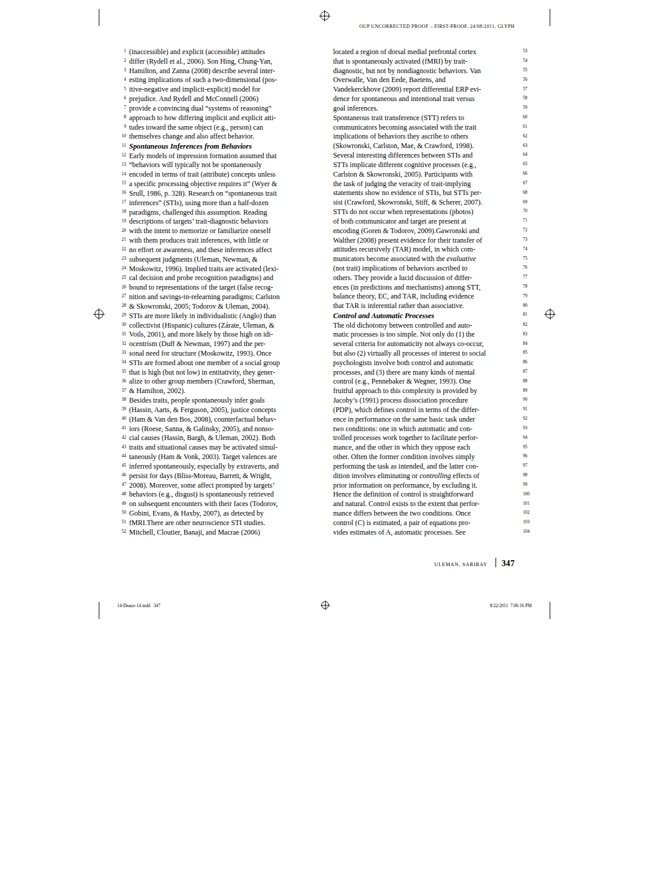OUP UNCORRECTED PROOF – FIRST-PROOF, 24/08/2011, GLYPH
1(inaccessible) and explicit (accessible) attitudes
2 differ (Rydell et al., 2006). Son Hing, Chung-Yan,
3 Hamilton, and Zanna (2008) describe several inter-
4 esting implications of such a two-dimensional (pos-
5 itive-negative and implicit-explicit) model for
6 prejudice. And Rydell and McConnell (2006)
7 provide a convincing dual “systems of reasoning”
8 approach to how differing implicit and explicit atti-
9 tudes toward the same object (e.g., person) can
10 themselves change and also affect behavior.
11
Spontaneous Inferences from Behaviors
12 Early models of impression formation assumed that
13“behaviors will typically not be spontaneously
14 encoded in terms of trait (attribute) concepts unless
15 a specific processing objective requires it” (Wyer &
16 Srull, 1986, p. 328). Research on “spontaneous trait
17 inferences” (STIs), using more than a half-dozen
18 paradigms, challenged this assumption. Reading
19 descriptions of targets’ trait-diagnostic behaviors
20 with the intent to memorize or familiarize oneself
21 with them produces trait inferences, with little or
22 no effort or awareness, and these inferences affect
23 subsequent judgments (Uleman, Newman, &
24 Moskowitz, 1996). Implied traits are activated (lexi-
25 cal decision and probe recognition paradigms) and
26 bound to representations of the target (false recog-
27 nition and savings-in-relearning paradigms; Carlston
28& Skowronski, 2005; Todorov & Uleman, 2004).
29 STIs are more likely in individualistic (Anglo) than
30 collectivist (Hispanic) cultures (Zárate, Uleman, &
31 Voils, 2001), and more likely by those high on idi-
32 ocentrism (Duff & Newman, 1997) and the per-
33 sonal need for structure (Moskowitz, 1993). Once
34 STIs are formed about one member of a social group
35 that is high (but not low) in entitativity, they gener-
36 alize to other group members (Crawford, Sherman,
37& Hamilton, 2002).
38 Besides traits, people spontaneously infer goals
39(Hassin, Aarts, & Ferguson, 2005), justice concepts
40(Ham & Van den Bos, 2008), counterfactual behav-
41 iors (Roese, Sanna, & Galinsky, 2005), and nonso-
42 cial causes (Hassin, Bargh, & Uleman, 2002). Both
43 traits and situational causes may be activated simul-
44 taneously (Ham & Vonk, 2003). Target valences are
45 inferred spontaneously, especially by extraverts, and
46 persist for days (Bliss-Moreau, Barrett, & Wright,
472008). Moreover, some affect prompted by targets’
48 behaviors (e.g., disgust) is spontaneously retrieved
49 on subsequent encounters with their faces (Todorov,
50 Gobini, Evans, & Haxby, 2007), as detected by
51 fMRI.There are other neuroscience STI studies.
52 Mitchell, Cloutier, Banaji, and Macrae (2006)
53 located a region of dorsal medial prefrontal cortex
54 that is spontaneously activated (fMRI) by trait-
55 diagnostic, but not by nondiagnostic behaviors. Van
56 Overwalle, Van den Eede, Baetens, and
57 Vandekerckhove (2009) report differential ERP evi-
58 dence for spontaneous and intentional trait versus
59 goal inferences.
60 Spontaneous trait transference (STT) refers to
61 communicators becoming associated with the trait
62 implications of behaviors they ascribe to others
63(Skowronski, Carlston, Mae, & Crawford, 1998).
64 Several interesting differences between STIs and
65 STTs implicate different cognitive processes (e.g.,
66 Carlston & Skowronski, 2005). Participants with
67 the task of judging the veracity of trait-implying
68 statements show no evidence of STIs, but STTs per-
69 sist (Crawford, Skowronski, Stiff, & Scherer, 2007).
70 STTs do not occur when representations (photos)
71 of both communicator and target are present at
72 encoding (Goren & Todorov, 2009).Gawronski and
73 Walther (2008) present evidence for their transfer of
74 attitudes recursively (TAR) model, in which com-
75 municators become associated with the evaluative
76(not trait) implications of behaviors ascribed to
77 others. They provide a lucid discussion of differ-
78 ences (in predictions and mechanisms) among STT,
79 balance theory, EC, and TAR, including evidence
80 that TAR is inferential rather than associative.
81
Control and Automatic Processes
82 The old dichotomy between controlled and auto-
83 matic processes is too simple. Not only do (1) the
84 several criteria for automaticity not always co-occur,
85 but also (2) virtually all processes of interest to social
86 psychologists involve both control and automatic
87 processes, and (3) there are many kinds of mental
88 control (e.g., Pennebaker & Wegner, 1993). One
89 fruitful approach to this complexity is provided by
90 Jacoby’s (1991) process dissociation procedure
91(PDP), which defines control in terms of the differ-
92 ence in performance on the same basic task under
93 two conditions: one in which automatic and con-
94 trolled processes work together to facilitate perfor-
95 mance, and the other in which they oppose each
96 other. Often the former condition involves simply
97 performing the task as intended, and the latter con-
98 dition involves eliminating or controlling effects of
99 prior information on performance, by excluding it.
100 Hence the definition of control is straightforward
101 and natural. Control exists to the extent that perfor-
102 mance differs between the two conditions. Once
103 control (C) is estimated, a pair of equations pro-
104 vides estimates of A, automatic processes. See
ULEMAN, SARIBAY 347
14-Deaux-14.indd 347 8/22/2011 7:06:16 PM